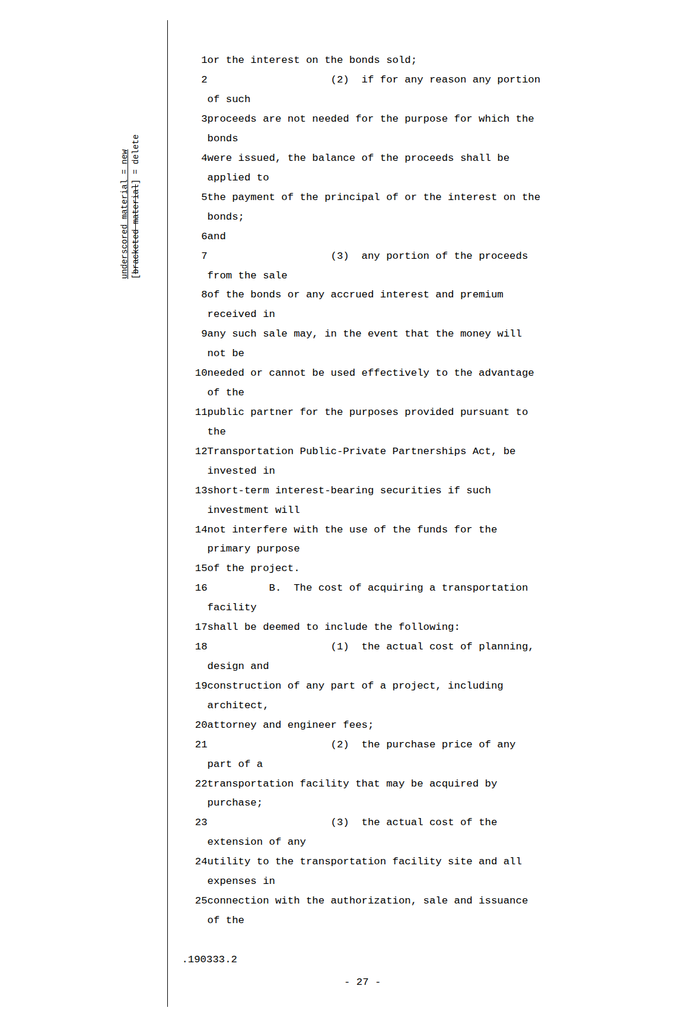underscored material = new
[bracketed material] = delete
| 1 | or the interest on the bonds sold; |
| 2 | (2) if for any reason any portion of such |
| 3 | proceeds are not needed for the purpose for which the bonds |
| 4 | were issued, the balance of the proceeds shall be applied to |
| 5 | the payment of the principal of or the interest on the bonds; |
| 6 | and |
| 7 | (3) any portion of the proceeds from the sale |
| 8 | of the bonds or any accrued interest and premium received in |
| 9 | any such sale may, in the event that the money will not be |
| 10 | needed or cannot be used effectively to the advantage of the |
| 11 | public partner for the purposes provided pursuant to the |
| 12 | Transportation Public-Private Partnerships Act, be invested in |
| 13 | short-term interest-bearing securities if such investment will |
| 14 | not interfere with the use of the funds for the primary purpose |
| 15 | of the project. |
| 16 | B. The cost of acquiring a transportation facility |
| 17 | shall be deemed to include the following: |
| 18 | (1) the actual cost of planning, design and |
| 19 | construction of any part of a project, including architect, |
| 20 | attorney and engineer fees; |
| 21 | (2) the purchase price of any part of a |
| 22 | transportation facility that may be acquired by purchase; |
| 23 | (3) the actual cost of the extension of any |
| 24 | utility to the transportation facility site and all expenses in |
| 25 | connection with the authorization, sale and issuance of the |
.190333.2
- 27 -